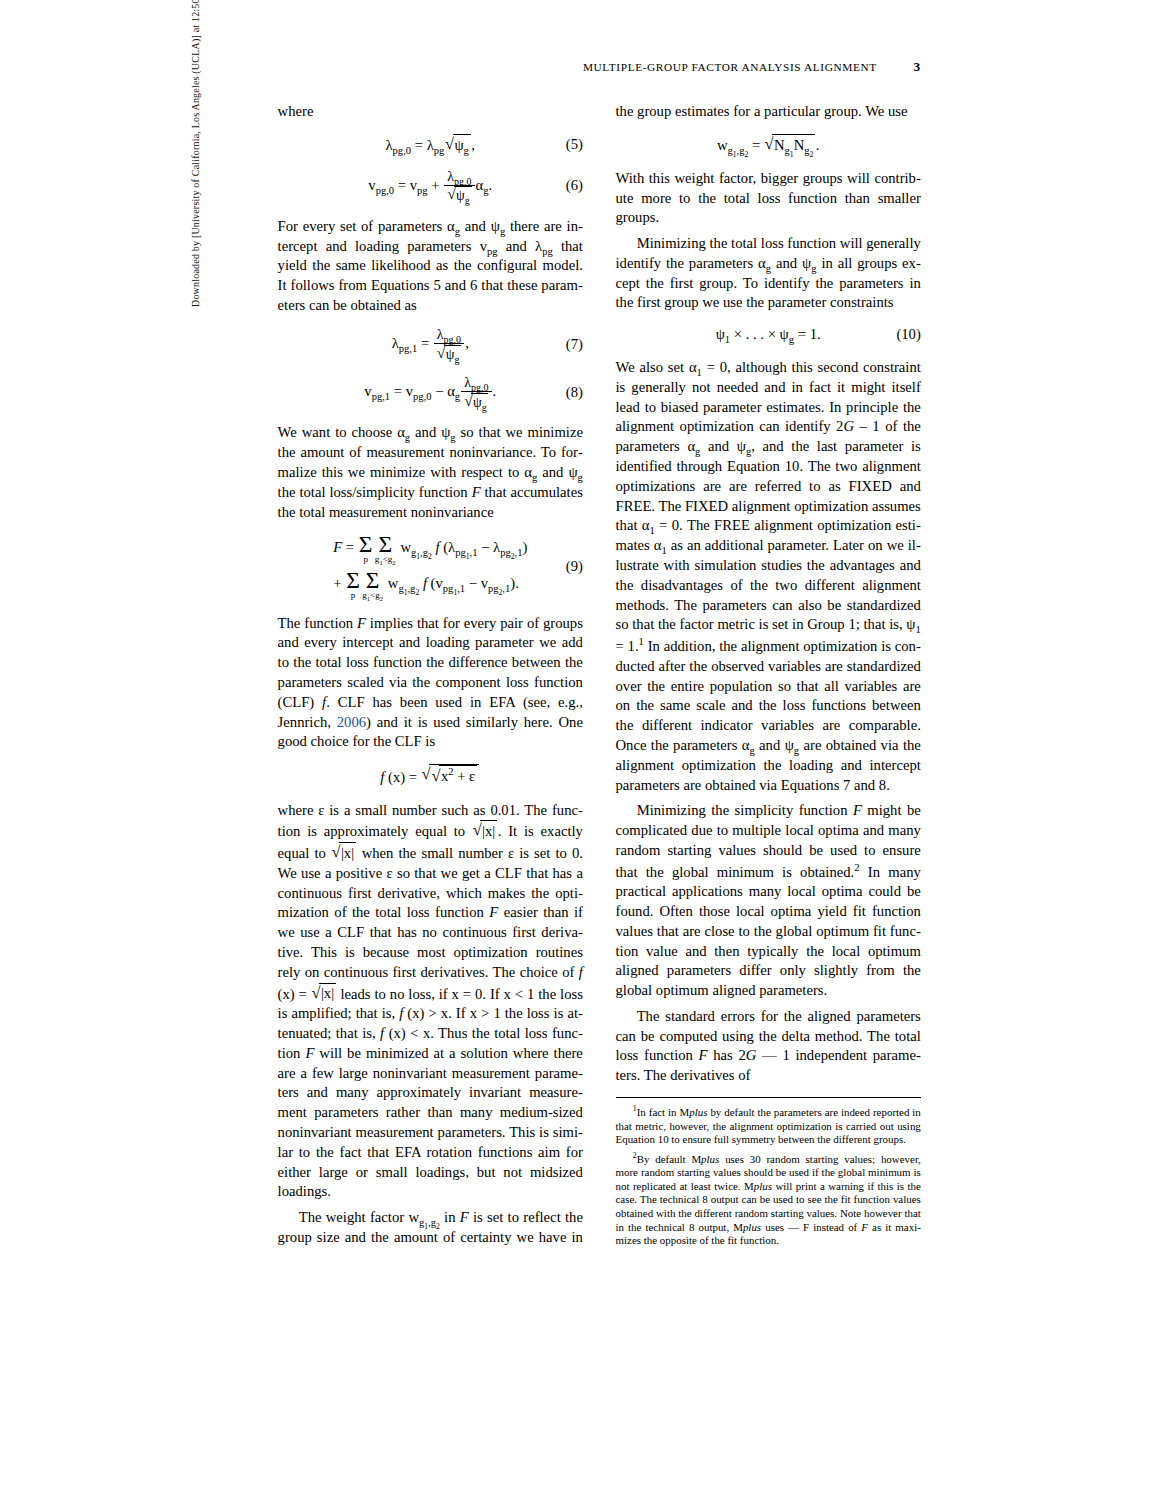Downloaded by [University of California, Los Angeles (UCLA)] at 12:50 17 July 2014
MULTIPLE-GROUP FACTOR ANALYSIS ALIGNMENT 3
where
λpg,0 = λpgψg, (5)
vpg,0 = vpg + λpg,0 ψgαg. (6)
For every set of parameters αg and ψg there are intercept and loading parameters vpg and λpg that yield the same likelihood as the configural model. It follows from Equations 5 and 6 that these parameters can be obtained as
λpg,1 = λpg,0 ψg, (7)
vpg,1 = vpg,0 − αgλpg,0 ψg. (8)
We want to choose αg and ψg so that we minimize the amount of measurement noninvariance. To formalize this we minimize with respect to αg and ψg the total loss/simplicity function F that accumulates the total measurement noninvariance
F = Σp Σg1<g2 wg1,g2 f (λpg1,1 − λpg2,1)
+ Σp Σg1<g2 wg1,g2 f (vpg1,1 − vpg2,1).
(9)
The function F implies that for every pair of groups and every intercept and loading parameter we add to the total loss function the difference between the parameters scaled via the component loss function (CLF) f. CLF has been used in EFA (see, e.g., Jennrich, 2006) and it is used similarly here. One good choice for the CLF is
f (x) = x2 + ε
where ε is a small number such as 0.01. The function is approximately equal to |x|. It is exactly equal to |x| when the small number ε is set to 0. We use a positive ε so that we get a CLF that has a continuous first derivative, which makes the optimization of the total loss function F easier than if we use a CLF that has no continuous first derivative. This is because most optimization routines rely on continuous first derivatives. The choice of f (x) = |x| leads to no loss, if x = 0. If x < 1 the loss is amplified; that is, f (x) > x. If x > 1 the loss is attenuated; that is, f (x) < x. Thus the total loss function F will be minimized at a solution where there are a few large noninvariant measurement parameters and many approximately invariant measurement parameters rather than many medium-sized noninvariant measurement parameters. This is similar to the fact that EFA rotation functions aim for either large or small loadings, but not midsized loadings.
The weight factor wg1,g2 in F is set to reflect the group size and the amount of certainty we have in the group estimates for a particular group. We use
wg1,g2 = Ng1Ng2.
With this weight factor, bigger groups will contribute more to the total loss function than smaller groups.
Minimizing the total loss function will generally identify the parameters αg and ψg in all groups except the first group. To identify the parameters in the first group we use the parameter constraints
ψ1 × . . . × ψg = 1. (10)
We also set α1 = 0, although this second constraint is generally not needed and in fact it might itself lead to biased parameter estimates. In principle the alignment optimization can identify 2G – 1 of the parameters αg and ψg, and the last parameter is identified through Equation 10. The two alignment optimizations are are referred to as FIXED and FREE. The FIXED alignment optimization assumes that α1 = 0. The FREE alignment optimization estimates α1 as an additional parameter. Later on we illustrate with simulation studies the advantages and the disadvantages of the two different alignment methods. The parameters can also be standardized so that the factor metric is set in Group 1; that is, ψ1 = 1.1 In addition, the alignment optimization is conducted after the observed variables are standardized over the entire population so that all variables are on the same scale and the loss functions between the different indicator variables are comparable. Once the parameters αg and ψg are obtained via the alignment optimization the loading and intercept parameters are obtained via Equations 7 and 8.
Minimizing the simplicity function F might be complicated due to multiple local optima and many random starting values should be used to ensure that the global minimum is obtained.2 In many practical applications many local optima could be found. Often those local optima yield fit function values that are close to the global optimum fit function value and then typically the local optimum aligned parameters differ only slightly from the global optimum aligned parameters.
The standard errors for the aligned parameters can be computed using the delta method. The total loss function F has 2G — 1 independent parameters. The derivatives of
1 In fact in Mplus by default the parameters are indeed reported in that metric, however, the alignment optimization is carried out using Equation 10 to ensure full symmetry between the different groups.
2 By default Mplus uses 30 random starting values; however, more random starting values should be used if the global minimum is not replicated at least twice. Mplus will print a warning if this is the case. The technical 8 output can be used to see the fit function values obtained with the different random starting values. Note however that in the technical 8 output, Mplus uses — F instead of F as it maximizes the opposite of the fit function.